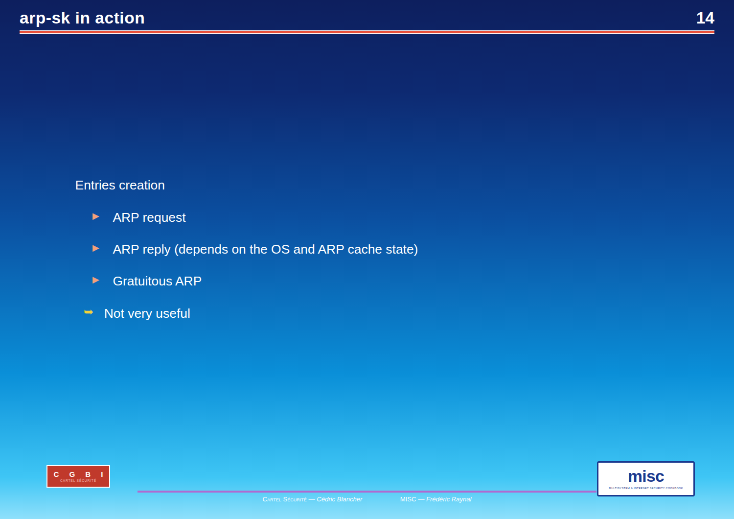arp-sk in action
14
Entries creation
ARP request
ARP reply (depends on the OS and ARP cache state)
Gratuitous ARP
Not very useful
C G B I
CARTEL SÉCURITÉ
Cartel Sécurité — Cédric Blancher MISC — Frédéric Raynal
misc
MULTISYSTEM & INTERNET SECURITY COOKBOOK